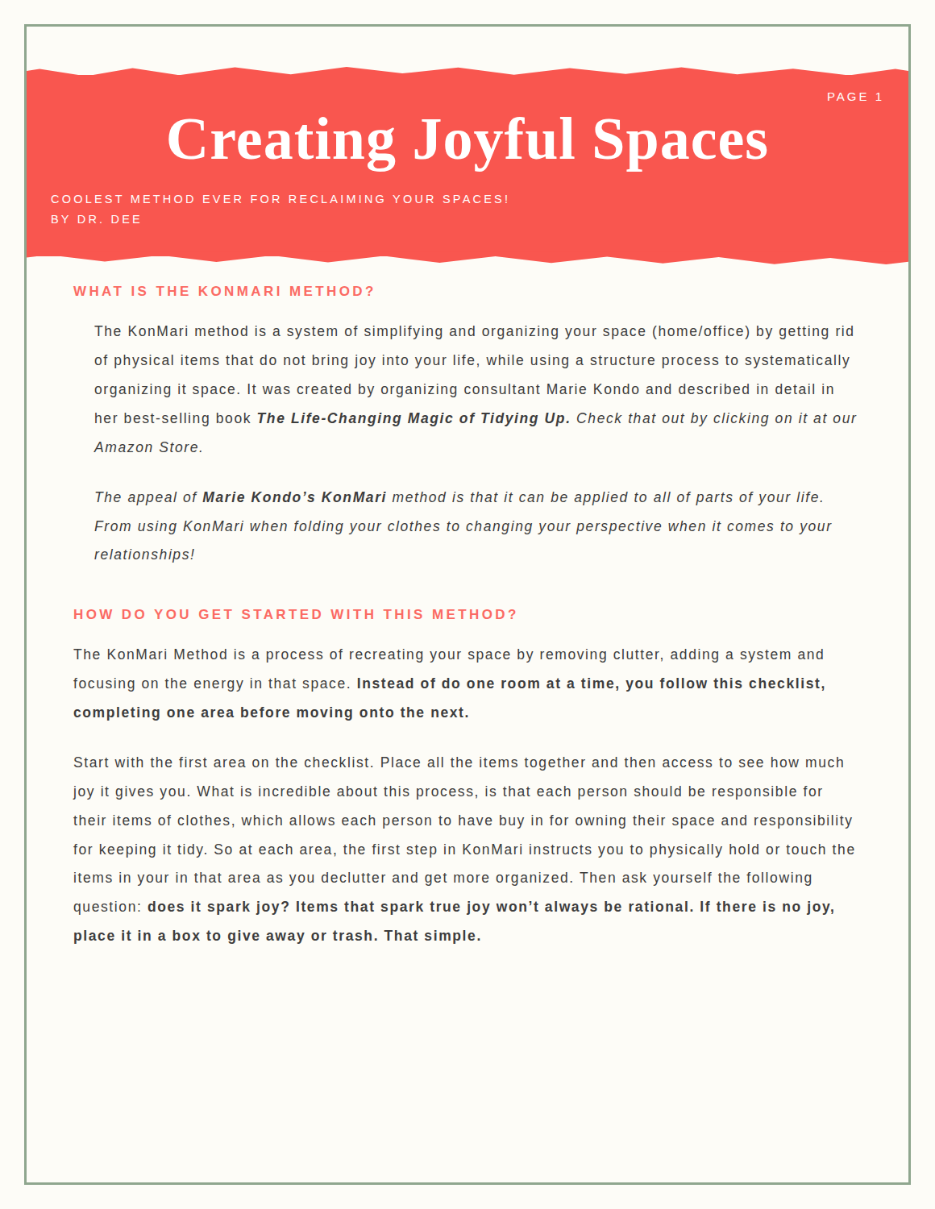PAGE 1
Creating Joyful Spaces
COOLEST METHOD EVER FOR RECLAIMING YOUR SPACES!
BY DR. DEE
WHAT IS THE KONMARI METHOD?
The KonMari method is a system of simplifying and organizing your space (home/office) by getting rid of physical items that do not bring joy into your life, while using a structure process to systematically organizing it space. It was created by organizing consultant Marie Kondo and described in detail in her best-selling book The Life-Changing Magic of Tidying Up. Check that out by clicking on it at our Amazon Store.
The appeal of Marie Kondo’s KonMari method is that it can be applied to all of parts of your life. From using KonMari when folding your clothes to changing your perspective when it comes to your relationships!
HOW DO YOU GET STARTED WITH THIS METHOD?
The KonMari Method is a process of recreating your space by removing clutter, adding a system and focusing on the energy in that space. Instead of do one room at a time, you follow this checklist, completing one area before moving onto the next.
Start with the first area on the checklist. Place all the items together and then access to see how much joy it gives you. What is incredible about this process, is that each person should be responsible for their items of clothes, which allows each person to have buy in for owning their space and responsibility for keeping it tidy. So at each area, the first step in KonMari instructs you to physically hold or touch the items in your in that area as you declutter and get more organized. Then ask yourself the following question: does it spark joy? Items that spark true joy won’t always be rational. If there is no joy, place it in a box to give away or trash. That simple.